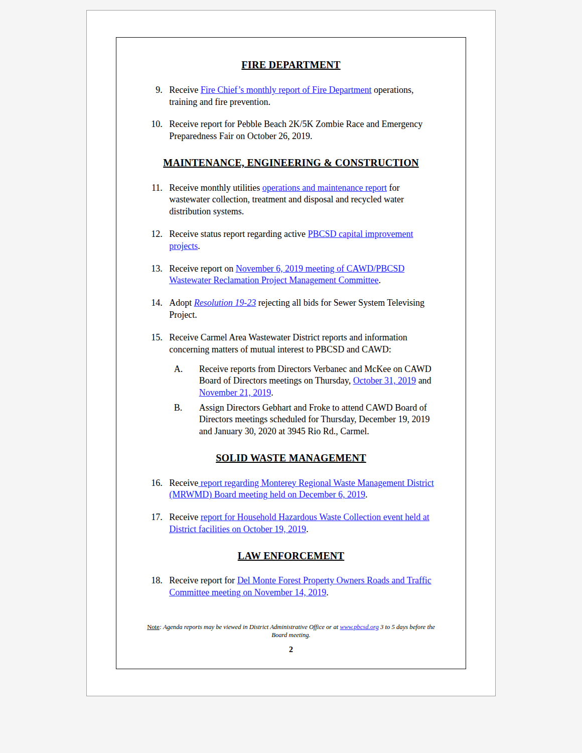FIRE DEPARTMENT
9. Receive Fire Chief’s monthly report of Fire Department operations, training and fire prevention.
10. Receive report for Pebble Beach 2K/5K Zombie Race and Emergency Preparedness Fair on October 26, 2019.
MAINTENANCE, ENGINEERING & CONSTRUCTION
11. Receive monthly utilities operations and maintenance report for wastewater collection, treatment and disposal and recycled water distribution systems.
12. Receive status report regarding active PBCSD capital improvement projects.
13. Receive report on November 6, 2019 meeting of CAWD/PBCSD Wastewater Reclamation Project Management Committee.
14. Adopt Resolution 19-23 rejecting all bids for Sewer System Televising Project.
15. Receive Carmel Area Wastewater District reports and information concerning matters of mutual interest to PBCSD and CAWD:
A. Receive reports from Directors Verbanec and McKee on CAWD Board of Directors meetings on Thursday, October 31, 2019 and November 21, 2019.
B. Assign Directors Gebhart and Froke to attend CAWD Board of Directors meetings scheduled for Thursday, December 19, 2019 and January 30, 2020 at 3945 Rio Rd., Carmel.
SOLID WASTE MANAGEMENT
16. Receive report regarding Monterey Regional Waste Management District (MRWMD) Board meeting held on December 6, 2019.
17. Receive report for Household Hazardous Waste Collection event held at District facilities on October 19, 2019.
LAW ENFORCEMENT
18. Receive report for Del Monte Forest Property Owners Roads and Traffic Committee meeting on November 14, 2019.
Note: Agenda reports may be viewed in District Administrative Office or at www.pbcsd.org 3 to 5 days before the Board meeting.
2